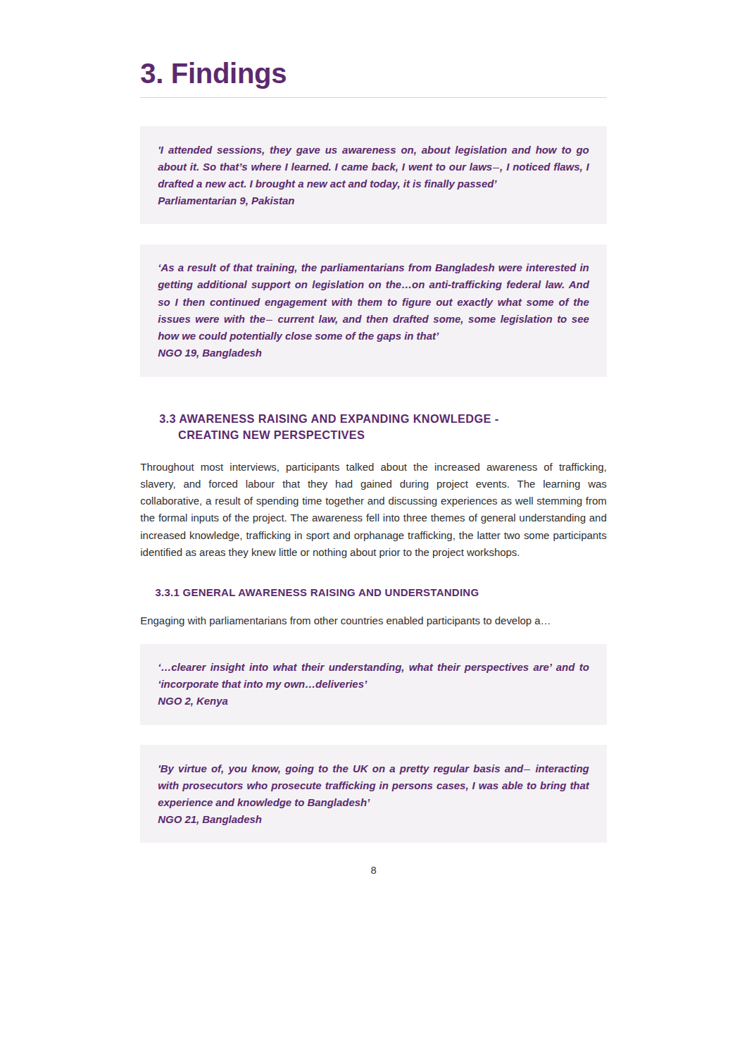3. Findings
'I attended sessions, they gave us awareness on, about legislation and how to go about it. So that’s where I learned. I came back, I went to our laws , I noticed flaws, I drafted a new act. I brought a new act and today, it is finally passed’
Parliamentarian 9, Pakistan
‘As a result of that training, the parliamentarians from Bangladesh were interested in getting additional support on legislation on the…on anti-trafficking federal law. And so I then continued engagement with them to figure out exactly what some of the issues were with the current law, and then drafted some, some legislation to see how we could potentially close some of the gaps in that’
NGO 19, Bangladesh
3.3 AWARENESS RAISING AND EXPANDING KNOWLEDGE -CREATING NEW PERSPECTIVES
Throughout most interviews, participants talked about the increased awareness of trafficking, slavery, and forced labour that they had gained during project events. The learning was collaborative, a result of spending time together and discussing experiences as well stemming from the formal inputs of the project. The awareness fell into three themes of general understanding and increased knowledge, trafficking in sport and orphanage trafficking, the latter two some participants identified as areas they knew little or nothing about prior to the project workshops.
3.3.1 GENERAL AWARENESS RAISING AND UNDERSTANDING
Engaging with parliamentarians from other countries enabled participants to develop a…
‘…clearer insight into what their understanding, what their perspectives are’ and to ‘incorporate that into my own…deliveries’
NGO 2, Kenya
'By virtue of, you know, going to the UK on a pretty regular basis and interacting with prosecutors who prosecute trafficking in persons cases, I was able to bring that experience and knowledge to Bangladesh’
NGO 21, Bangladesh
8